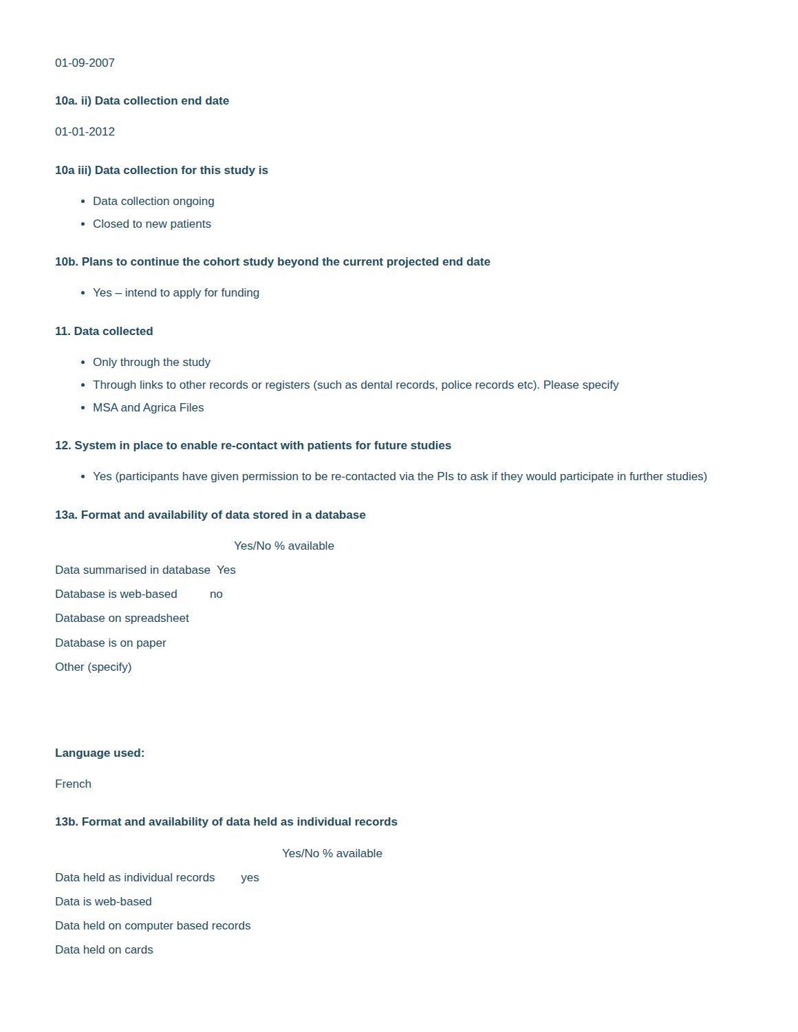01-09-2007
10a. ii) Data collection end date
01-01-2012
10a iii) Data collection for this study is
Data collection ongoing
Closed to new patients
10b. Plans to continue the cohort study beyond the current projected end date
Yes – intend to apply for funding
11. Data collected
Only through the study
Through links to other records or registers (such as dental records, police records etc). Please specify
MSA and Agrica Files
12. System in place to enable re-contact with patients for future studies
Yes (participants have given permission to be re-contacted via the PIs to ask if they would participate in further studies)
13a. Format and availability of data stored in a database
Yes/No % available
Data summarised in database Yes
Database is web-based no
Database on spreadsheet
Database is on paper
Other (specify)
Language used:
French
13b. Format and availability of data held as individual records
Yes/No % available
Data held as individual records yes
Data is web-based
Data held on computer based records
Data held on cards